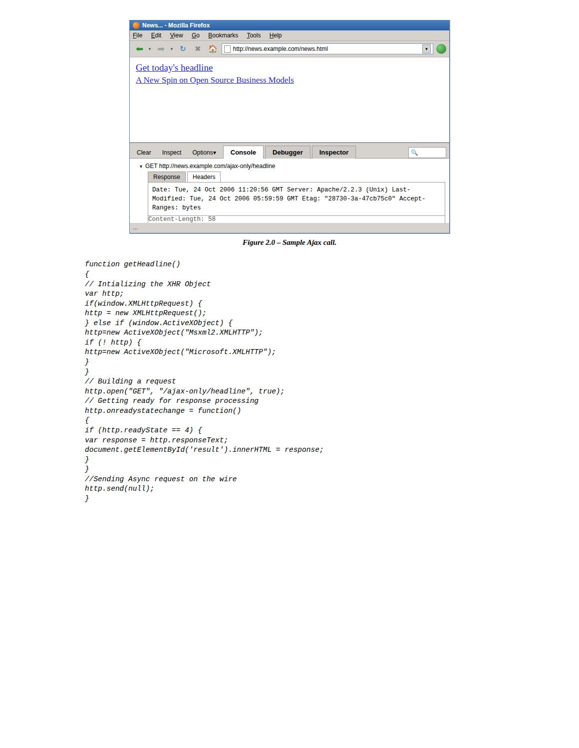News... - Mozilla Firefox
File Edit View Go Bookmarks Tools Help
⬅▼ ➡▼ ↻ ✖ 🏠 http://news.example.com/news.html ▼
Get today's headline A New Spin on Open Source Business Models
Clear Inspect Options▾ Console Debugger Inspector 🔍
▼GET http://news.example.com/ajax-only/headline
Response Headers
Date: Tue, 24 Oct 2006 11:20:56 GMT Server: Apache/2.2.3 (Unix) Last-Modified: Tue, 24 Oct 2006 05:59:59 GMT Etag: "28730-3a-47cb75c0" Accept-Ranges: bytes
Content-Length: 58
...
Figure 2.0 – Sample Ajax call.
function getHeadline()
{
// Intializing the XHR Object
var http;
if(window.XMLHttpRequest) {
http = new XMLHttpRequest();
} else if (window.ActiveXObject) {
http=new ActiveXObject("Msxml2.XMLHTTP");
if (! http) {
http=new ActiveXObject("Microsoft.XMLHTTP");
}
}
// Building a request
http.open("GET", "/ajax-only/headline", true);
// Getting ready for response processing
http.onreadystatechange = function()
{
if (http.readyState == 4) {
var response = http.responseText;
document.getElementById('result').innerHTML = response;
}
}
//Sending Async request on the wire
http.send(null);
}